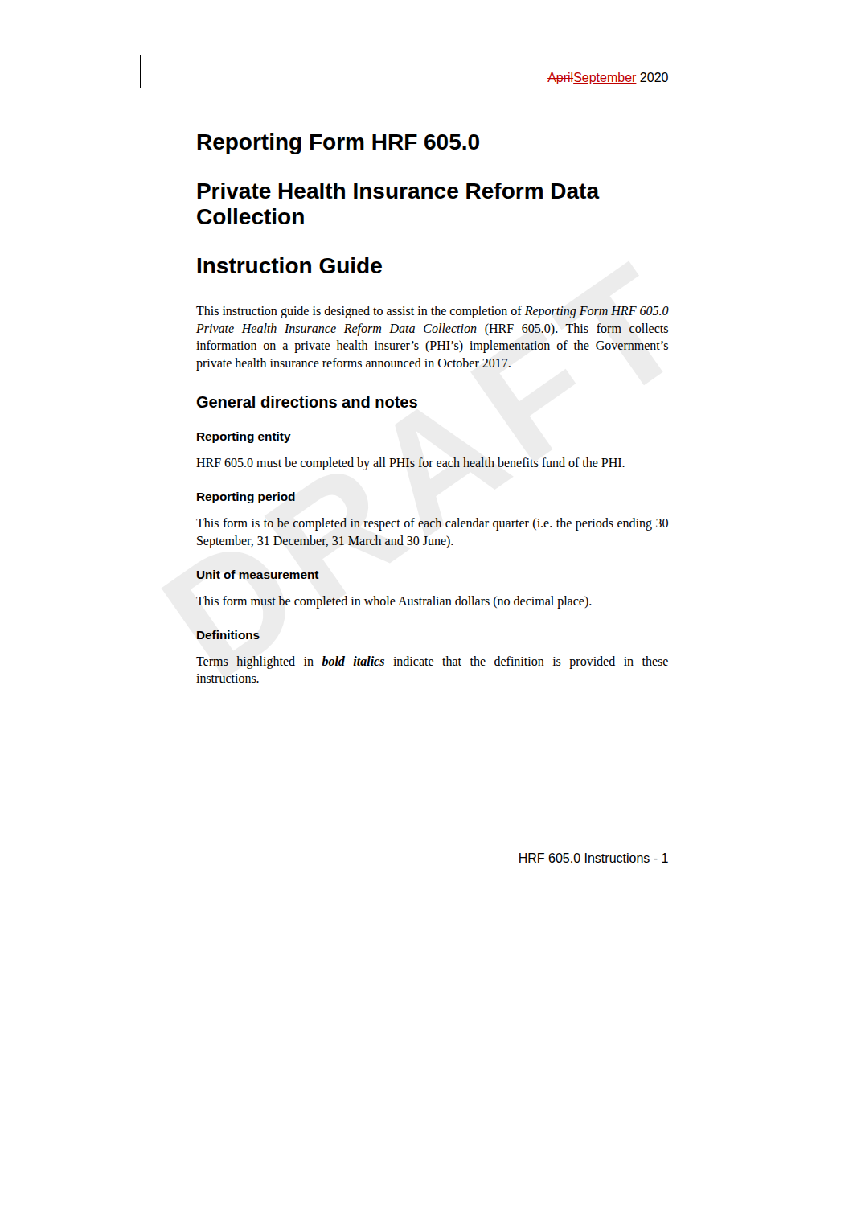DRAFT
April September 2020
Reporting Form HRF 605.0
Private Health Insurance Reform Data Collection
Instruction Guide
This instruction guide is designed to assist in the completion of Reporting Form HRF 605.0 Private Health Insurance Reform Data Collection (HRF 605.0). This form collects information on a private health insurer’s (PHI’s) implementation of the Government’s private health insurance reforms announced in October 2017.
General directions and notes
Reporting entity
HRF 605.0 must be completed by all PHIs for each health benefits fund of the PHI.
Reporting period
This form is to be completed in respect of each calendar quarter (i.e. the periods ending 30 September, 31 December, 31 March and 30 June).
Unit of measurement
This form must be completed in whole Australian dollars (no decimal place).
Definitions
Terms highlighted in bold italics indicate that the definition is provided in these instructions.
HRF 605.0 Instructions - 1